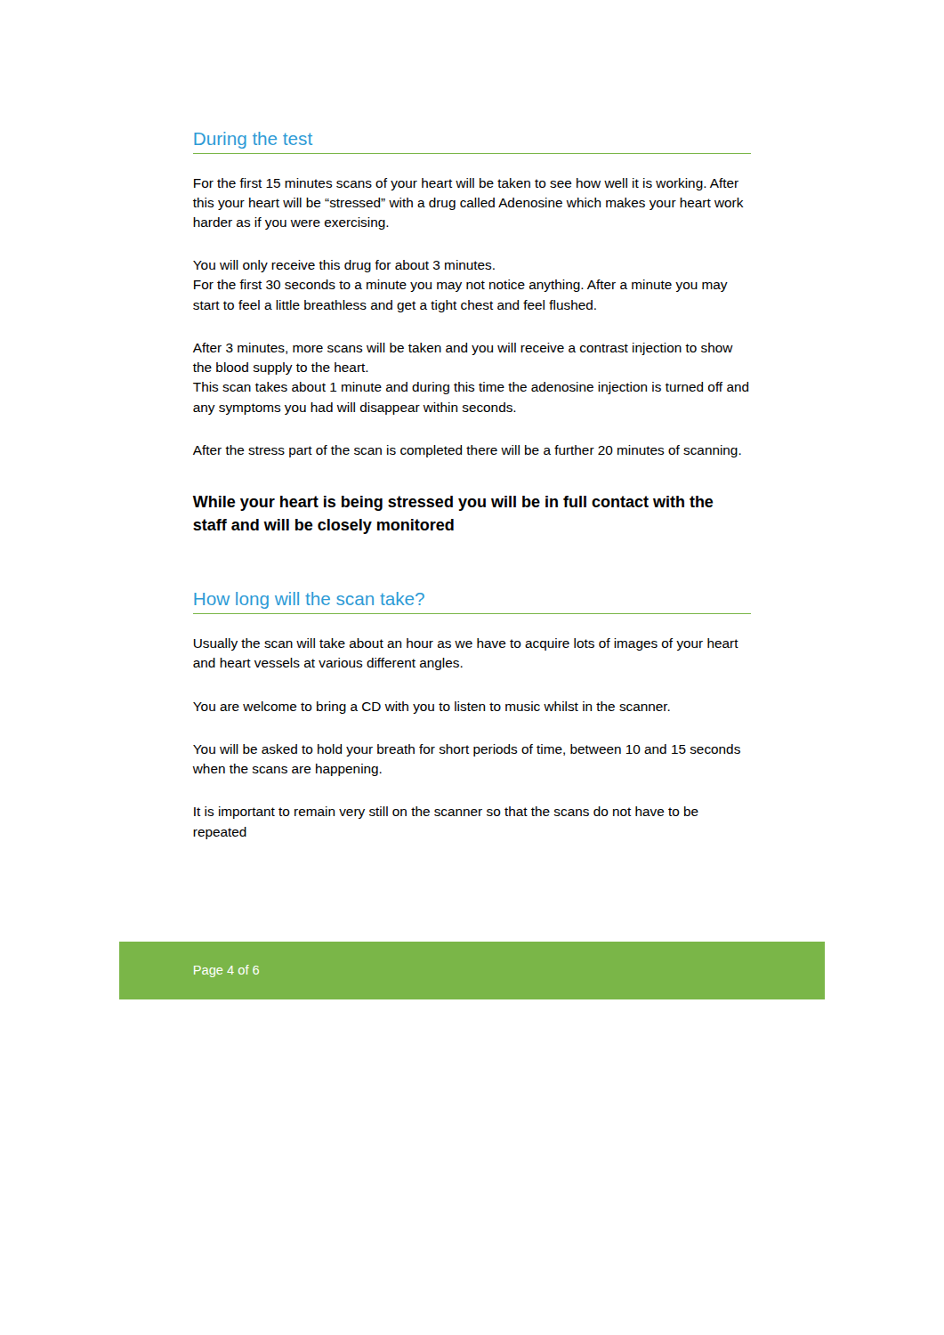During the test
For the first 15 minutes scans of your heart will be taken to see how well it is working. After this your heart will be “stressed” with a drug called Adenosine which makes your heart work harder as if you were exercising.
You will only receive this drug for about 3 minutes.
For the first 30 seconds to a minute you may not notice anything. After a minute you may start to feel a little breathless and get a tight chest and feel flushed.
After 3 minutes, more scans will be taken and you will receive a contrast injection to show the blood supply to the heart.
This scan takes about 1 minute and during this time the adenosine injection is turned off and any symptoms you had will disappear within seconds.
After the stress part of the scan is completed there will be a further 20 minutes of scanning.
While your heart is being stressed you will be in full contact with the staff and will be closely monitored
How long will the scan take?
Usually the scan will take about an hour as we have to acquire lots of images of your heart and heart vessels at various different angles.
You are welcome to bring a CD with you to listen to music whilst in the scanner.
You will be asked to hold your breath for short periods of time, between 10 and 15 seconds when the scans are happening.
It is important to remain very still on the scanner so that the scans do not have to be repeated
Page 4 of 6